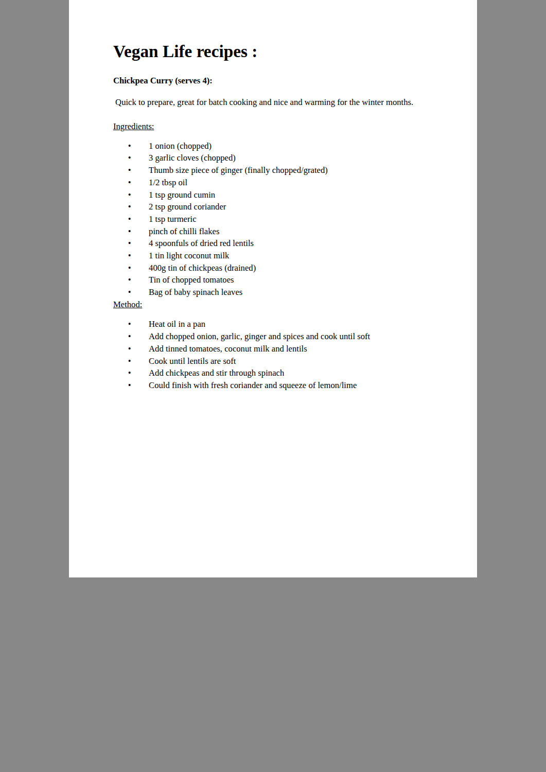Vegan Life recipes :
Chickpea Curry (serves 4):
Quick to prepare, great for batch cooking and nice and warming for the winter months.
Ingredients:
1 onion (chopped)
3 garlic cloves (chopped)
Thumb size piece of ginger (finally chopped/grated)
1/2 tbsp oil
1 tsp ground cumin
2 tsp ground coriander
1 tsp turmeric
pinch of chilli flakes
4 spoonfuls of dried red lentils
1 tin light coconut milk
400g tin of chickpeas (drained)
Tin of chopped tomatoes
Bag of baby spinach leaves
Method:
Heat oil in a pan
Add chopped onion, garlic, ginger and spices and cook until soft
Add tinned tomatoes, coconut milk and lentils
Cook until lentils are soft
Add chickpeas and stir through spinach
Could finish with fresh coriander and squeeze of lemon/lime